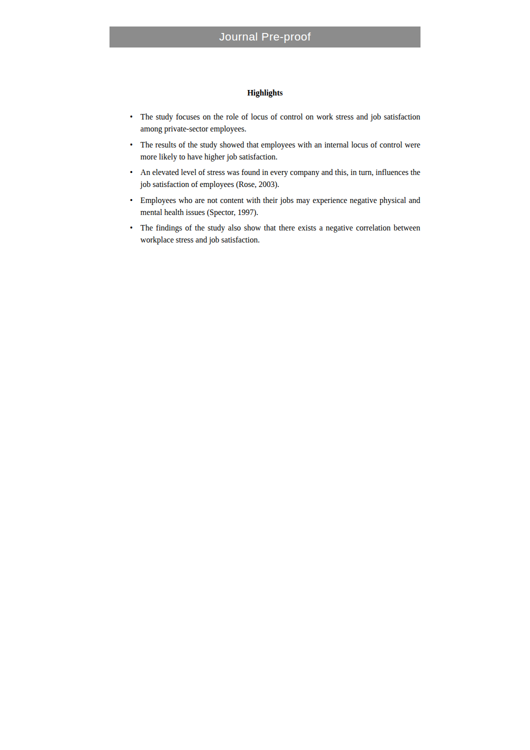Journal Pre-proof
Highlights
The study focuses on the role of locus of control on work stress and job satisfaction among private-sector employees.
The results of the study showed that employees with an internal locus of control were more likely to have higher job satisfaction.
An elevated level of stress was found in every company and this, in turn, influences the job satisfaction of employees (Rose, 2003).
Employees who are not content with their jobs may experience negative physical and mental health issues (Spector, 1997).
The findings of the study also show that there exists a negative correlation between workplace stress and job satisfaction.